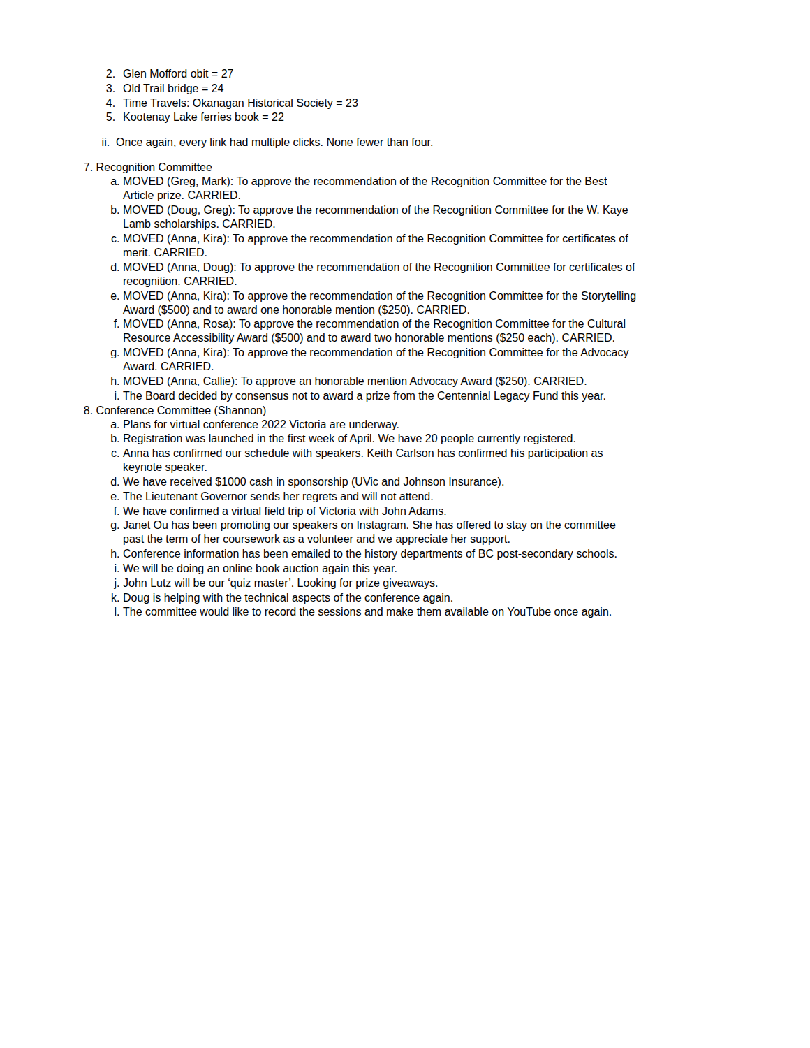Glen Mofford obit = 27
Old Trail bridge = 24
Time Travels: Okanagan Historical Society = 23
Kootenay Lake ferries book = 22
ii. Once again, every link had multiple clicks. None fewer than four.
Recognition Committee
MOVED (Greg, Mark): To approve the recommendation of the Recognition Committee for the Best Article prize. CARRIED.
MOVED (Doug, Greg): To approve the recommendation of the Recognition Committee for the W. Kaye Lamb scholarships. CARRIED.
MOVED (Anna, Kira): To approve the recommendation of the Recognition Committee for certificates of merit. CARRIED.
MOVED (Anna, Doug): To approve the recommendation of the Recognition Committee for certificates of recognition. CARRIED.
MOVED (Anna, Kira): To approve the recommendation of the Recognition Committee for the Storytelling Award ($500) and to award one honorable mention ($250). CARRIED.
MOVED (Anna, Rosa): To approve the recommendation of the Recognition Committee for the Cultural Resource Accessibility Award ($500) and to award two honorable mentions ($250 each). CARRIED.
MOVED (Anna, Kira): To approve the recommendation of the Recognition Committee for the Advocacy Award. CARRIED.
MOVED (Anna, Callie): To approve an honorable mention Advocacy Award ($250). CARRIED.
The Board decided by consensus not to award a prize from the Centennial Legacy Fund this year.
Conference Committee (Shannon)
Plans for virtual conference 2022 Victoria are underway.
Registration was launched in the first week of April. We have 20 people currently registered.
Anna has confirmed our schedule with speakers. Keith Carlson has confirmed his participation as keynote speaker.
We have received $1000 cash in sponsorship (UVic and Johnson Insurance).
The Lieutenant Governor sends her regrets and will not attend.
We have confirmed a virtual field trip of Victoria with John Adams.
Janet Ou has been promoting our speakers on Instagram. She has offered to stay on the committee past the term of her coursework as a volunteer and we appreciate her support.
Conference information has been emailed to the history departments of BC post-secondary schools.
We will be doing an online book auction again this year.
John Lutz will be our ‘quiz master’. Looking for prize giveaways.
Doug is helping with the technical aspects of the conference again.
The committee would like to record the sessions and make them available on YouTube once again.